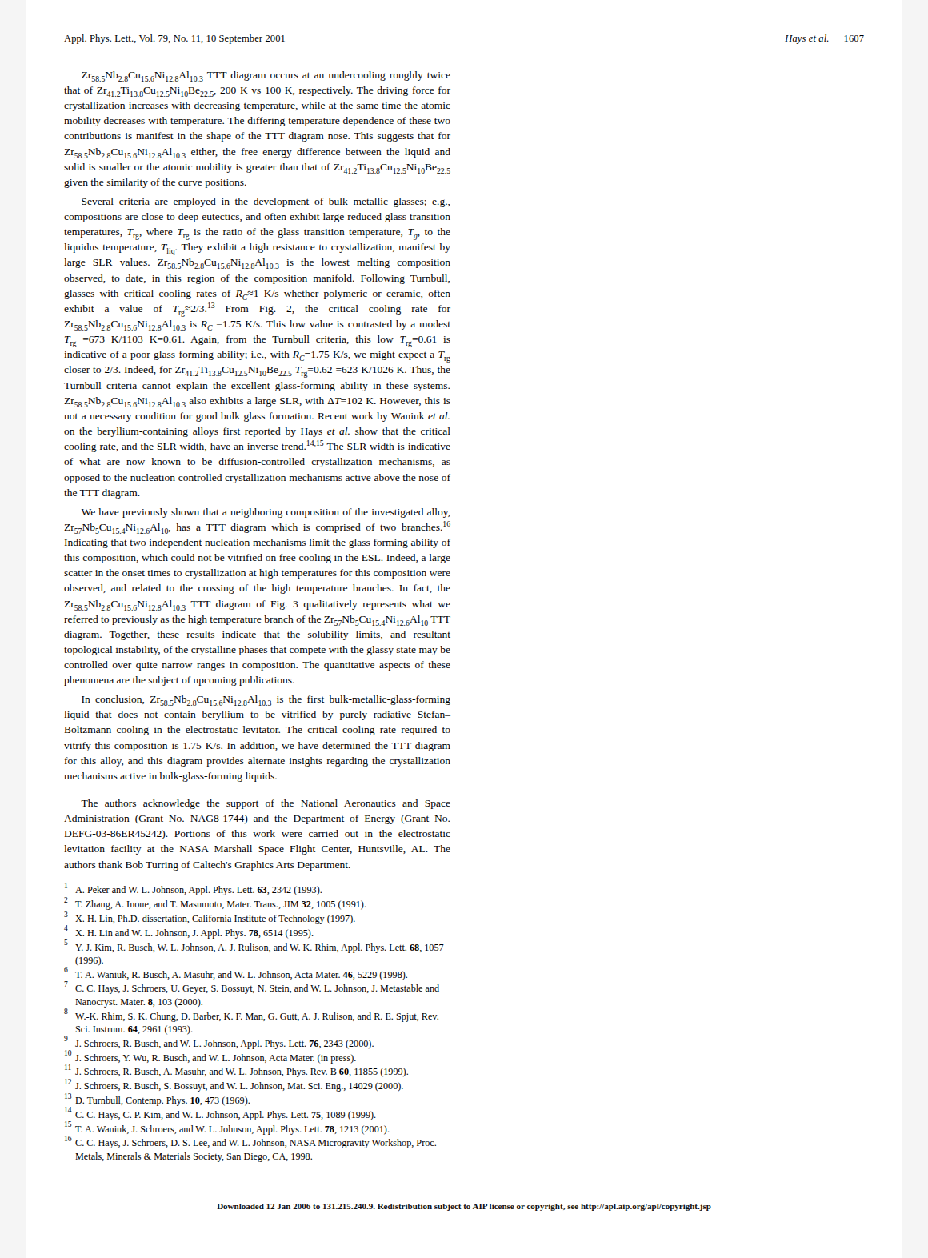Appl. Phys. Lett., Vol. 79, No. 11, 10 September 2001
Hays et al. 1607
Zr58.5Nb2.8Cu15.6Ni12.8Al10.3 TTT diagram occurs at an undercooling roughly twice that of Zr41.2Ti13.8Cu12.5Ni10Be22.5, 200 K vs 100 K, respectively. The driving force for crystallization increases with decreasing temperature, while at the same time the atomic mobility decreases with temperature. The differing temperature dependence of these two contributions is manifest in the shape of the TTT diagram nose. This suggests that for Zr58.5Nb2.8Cu15.6Ni12.8Al10.3 either, the free energy difference between the liquid and solid is smaller or the atomic mobility is greater than that of Zr41.2Ti13.8Cu12.5Ni10Be22.5 given the similarity of the curve positions.
Several criteria are employed in the development of bulk metallic glasses; e.g., compositions are close to deep eutectics, and often exhibit large reduced glass transition temperatures, Trg, where Trg is the ratio of the glass transition temperature, Tg, to the liquidus temperature, Tliq. They exhibit a high resistance to crystallization, manifest by large SLR values. Zr58.5Nb2.8Cu15.6Ni12.8Al10.3 is the lowest melting composition observed, to date, in this region of the composition manifold. Following Turnbull, glasses with critical cooling rates of RC≈1 K/s whether polymeric or ceramic, often exhibit a value of Trg≈2/3.13 From Fig. 2, the critical cooling rate for Zr58.5Nb2.8Cu15.6Ni12.8Al10.3 is RC =1.75 K/s. This low value is contrasted by a modest Trg =673 K/1103 K=0.61. Again, from the Turnbull criteria, this low Trg=0.61 is indicative of a poor glass-forming ability; i.e., with RC=1.75 K/s, we might expect a Trg closer to 2/3. Indeed, for Zr41.2Ti13.8Cu12.5Ni10Be22.5 Trg=0.62 =623 K/1026 K. Thus, the Turnbull criteria cannot explain the excellent glass-forming ability in these systems. Zr58.5Nb2.8Cu15.6Ni12.8Al10.3 also exhibits a large SLR, with ΔT=102 K. However, this is not a necessary condition for good bulk glass formation. Recent work by Waniuk et al. on the beryllium-containing alloys first reported by Hays et al. show that the critical cooling rate, and the SLR width, have an inverse trend.14,15 The SLR width is indicative of what are now known to be diffusion-controlled crystallization mechanisms, as opposed to the nucleation controlled crystallization mechanisms active above the nose of the TTT diagram.
We have previously shown that a neighboring composition of the investigated alloy, Zr57Nb5Cu15.4Ni12.6Al10, has a TTT diagram which is comprised of two branches.16 Indicating that two independent nucleation mechanisms limit the glass forming ability of this composition, which could not be vitrified on free cooling in the ESL. Indeed, a large scatter in the onset times to crystallization at high temperatures for this composition were observed, and related to the crossing of the high temperature branches. In fact, the Zr58.5Nb2.8Cu15.6Ni12.8Al10.3 TTT diagram of Fig. 3 qualitatively represents what we referred to previously as the high temperature branch of the Zr57Nb5Cu15.4Ni12.6Al10 TTT diagram. Together, these results indicate that the solubility limits, and resultant topological instability, of the crystalline phases that compete with the glassy state may be controlled over quite narrow ranges in composition. The quantitative aspects of these phenomena are the subject of upcoming publications.
In conclusion, Zr58.5Nb2.8Cu15.6Ni12.8Al10.3 is the first bulk-metallic-glass-forming liquid that does not contain beryllium to be vitrified by purely radiative Stefan–Boltzmann cooling in the electrostatic levitator. The critical cooling rate required to vitrify this composition is 1.75 K/s. In addition, we have determined the TTT diagram for this alloy, and this diagram provides alternate insights regarding the crystallization mechanisms active in bulk-glass-forming liquids.
The authors acknowledge the support of the National Aeronautics and Space Administration (Grant No. NAG8-1744) and the Department of Energy (Grant No. DEFG-03-86ER45242). Portions of this work were carried out in the electrostatic levitation facility at the NASA Marshall Space Flight Center, Huntsville, AL. The authors thank Bob Turring of Caltech's Graphics Arts Department.
A. Peker and W. L. Johnson, Appl. Phys. Lett. 63, 2342 (1993).
T. Zhang, A. Inoue, and T. Masumoto, Mater. Trans., JIM 32, 1005 (1991).
X. H. Lin, Ph.D. dissertation, California Institute of Technology (1997).
X. H. Lin and W. L. Johnson, J. Appl. Phys. 78, 6514 (1995).
Y. J. Kim, R. Busch, W. L. Johnson, A. J. Rulison, and W. K. Rhim, Appl. Phys. Lett. 68, 1057 (1996).
T. A. Waniuk, R. Busch, A. Masuhr, and W. L. Johnson, Acta Mater. 46, 5229 (1998).
C. C. Hays, J. Schroers, U. Geyer, S. Bossuyt, N. Stein, and W. L. Johnson, J. Metastable and Nanocryst. Mater. 8, 103 (2000).
W.-K. Rhim, S. K. Chung, D. Barber, K. F. Man, G. Gutt, A. J. Rulison, and R. E. Spjut, Rev. Sci. Instrum. 64, 2961 (1993).
J. Schroers, R. Busch, and W. L. Johnson, Appl. Phys. Lett. 76, 2343 (2000).
J. Schroers, Y. Wu, R. Busch, and W. L. Johnson, Acta Mater. (in press).
J. Schroers, R. Busch, A. Masuhr, and W. L. Johnson, Phys. Rev. B 60, 11855 (1999).
J. Schroers, R. Busch, S. Bossuyt, and W. L. Johnson, Mat. Sci. Eng., 14029 (2000).
D. Turnbull, Contemp. Phys. 10, 473 (1969).
C. C. Hays, C. P. Kim, and W. L. Johnson, Appl. Phys. Lett. 75, 1089 (1999).
T. A. Waniuk, J. Schroers, and W. L. Johnson, Appl. Phys. Lett. 78, 1213 (2001).
C. C. Hays, J. Schroers, D. S. Lee, and W. L. Johnson, NASA Microgravity Workshop, Proc. Metals, Minerals & Materials Society, San Diego, CA, 1998.
Downloaded 12 Jan 2006 to 131.215.240.9. Redistribution subject to AIP license or copyright, see http://apl.aip.org/apl/copyright.jsp